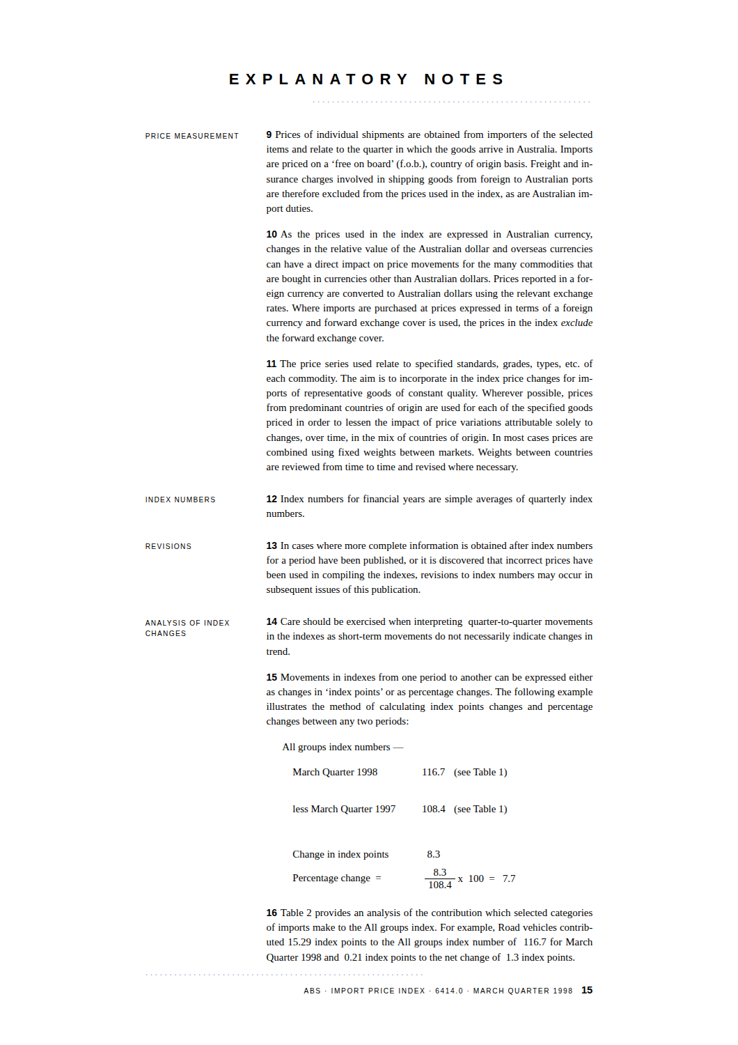Explanatory Notes
..........................................................
Price measurement
9 Prices of individual shipments are obtained from importers of the selected items and relate to the quarter in which the goods arrive in Australia. Imports are priced on a ‘free on board’ (f.o.b.), country of origin basis. Freight and insurance charges involved in shipping goods from foreign to Australian ports are therefore excluded from the prices used in the index, as are Australian import duties.
10 As the prices used in the index are expressed in Australian currency, changes in the relative value of the Australian dollar and overseas currencies can have a direct impact on price movements for the many commodities that are bought in currencies other than Australian dollars. Prices reported in a foreign currency are converted to Australian dollars using the relevant exchange rates. Where imports are purchased at prices expressed in terms of a foreign currency and forward exchange cover is used, the prices in the index exclude the forward exchange cover.
11 The price series used relate to specified standards, grades, types, etc. of each commodity. The aim is to incorporate in the index price changes for imports of representative goods of constant quality. Wherever possible, prices from predominant countries of origin are used for each of the specified goods priced in order to lessen the impact of price variations attributable solely to changes, over time, in the mix of countries of origin. In most cases prices are combined using fixed weights between markets. Weights between countries are reviewed from time to time and revised where necessary.
Index numbers
12 Index numbers for financial years are simple averages of quarterly index numbers.
Revisions
13 In cases where more complete information is obtained after index numbers for a period have been published, or it is discovered that incorrect prices have been used in compiling the indexes, revisions to index numbers may occur in subsequent issues of this publication.
Analysis of index changes
14 Care should be exercised when interpreting quarter-to-quarter movements in the indexes as short-term movements do not necessarily indicate changes in trend.
15 Movements in indexes from one period to another can be expressed either as changes in ‘index points’ or as percentage changes. The following example illustrates the method of calculating index points changes and percentage changes between any two periods:
All groups index numbers —
| March Quarter 1998 | 116.7 | (see Table 1) |
| less March Quarter 1997 | 108.4 | (see Table 1) |
| Change in index points | 8.3 | |
| Percentage change = | 8.3 108.4 x 100 = 7.7 |
16 Table 2 provides an analysis of the contribution which selected categories of imports make to the All groups index. For example, Road vehicles contributed 15.29 index points to the All groups index number of 116.7 for March Quarter 1998 and 0.21 index points to the net change of 1.3 index points.
..........................................................
ABS · IMPORT PRICE INDEX · 6414.0 · MARCH QUARTER 199815